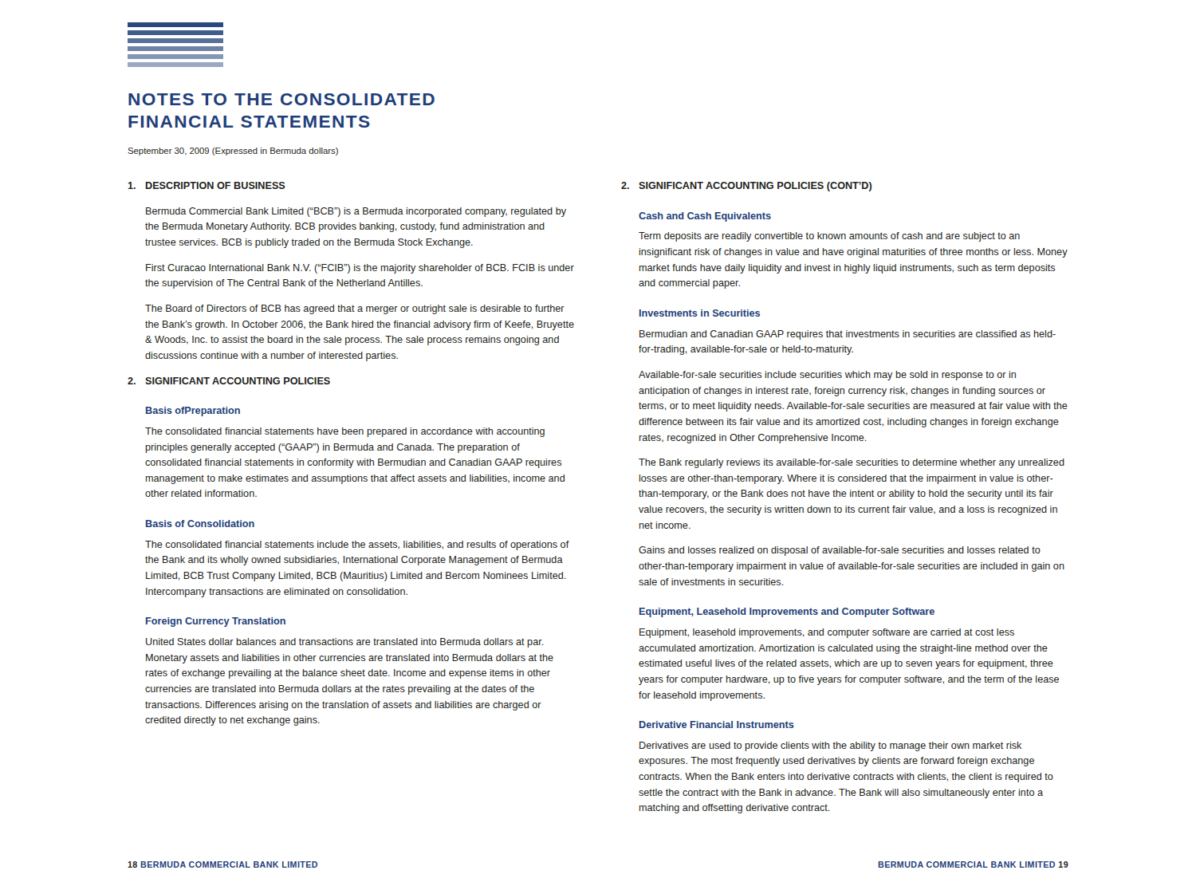Notes to the Consolidated
Financial Statements
September 30, 2009 (Expressed in Bermuda dollars)
1. DESCRIPTION OF BUSINESS
Bermuda Commercial Bank Limited (“BCB”) is a Bermuda incorporated company, regulated by the Bermuda Monetary Authority. BCB provides banking, custody, fund administration and trustee services. BCB is publicly traded on the Bermuda Stock Exchange.
First Curacao International Bank N.V. (“FCIB”) is the majority shareholder of BCB. FCIB is under the supervision of The Central Bank of the Netherland Antilles.
The Board of Directors of BCB has agreed that a merger or outright sale is desirable to further the Bank’s growth. In October 2006, the Bank hired the financial advisory firm of Keefe, Bruyette & Woods, Inc. to assist the board in the sale process. The sale process remains ongoing and discussions continue with a number of interested parties.
2. SIGNIFICANT ACCOUNTING POLICIES
Basis ofPreparation
The consolidated financial statements have been prepared in accordance with accounting principles generally accepted (“GAAP”) in Bermuda and Canada. The preparation of consolidated financial statements in conformity with Bermudian and Canadian GAAP requires management to make estimates and assumptions that affect assets and liabilities, income and other related information.
Basis of Consolidation
The consolidated financial statements include the assets, liabilities, and results of operations of the Bank and its wholly owned subsidiaries, International Corporate Management of Bermuda Limited, BCB Trust Company Limited, BCB (Mauritius) Limited and Bercom Nominees Limited. Intercompany transactions are eliminated on consolidation.
Foreign Currency Translation
United States dollar balances and transactions are translated into Bermuda dollars at par. Monetary assets and liabilities in other currencies are translated into Bermuda dollars at the rates of exchange prevailing at the balance sheet date. Income and expense items in other currencies are translated into Bermuda dollars at the rates prevailing at the dates of the transactions. Differences arising on the translation of assets and liabilities are charged or credited directly to net exchange gains.
2. SIGNIFICANT ACCOUNTING POLICIES (cont’d)
Cash and Cash Equivalents
Term deposits are readily convertible to known amounts of cash and are subject to an insignificant risk of changes in value and have original maturities of three months or less. Money market funds have daily liquidity and invest in highly liquid instruments, such as term deposits and commercial paper.
Investments in Securities
Bermudian and Canadian GAAP requires that investments in securities are classified as held-for-trading, available-for-sale or held-to-maturity.
Available-for-sale securities include securities which may be sold in response to or in anticipation of changes in interest rate, foreign currency risk, changes in funding sources or terms, or to meet liquidity needs. Available-for-sale securities are measured at fair value with the difference between its fair value and its amortized cost, including changes in foreign exchange rates, recognized in Other Comprehensive Income.
The Bank regularly reviews its available-for-sale securities to determine whether any unrealized losses are other-than-temporary. Where it is considered that the impairment in value is other-than-temporary, or the Bank does not have the intent or ability to hold the security until its fair value recovers, the security is written down to its current fair value, and a loss is recognized in net income.
Gains and losses realized on disposal of available-for-sale securities and losses related to other-than-temporary impairment in value of available-for-sale securities are included in gain on sale of investments in securities.
Equipment, Leasehold Improvements and Computer Software
Equipment, leasehold improvements, and computer software are carried at cost less accumulated amortization. Amortization is calculated using the straight-line method over the estimated useful lives of the related assets, which are up to seven years for equipment, three years for computer hardware, up to five years for computer software, and the term of the lease for leasehold improvements.
Derivative Financial Instruments
Derivatives are used to provide clients with the ability to manage their own market risk exposures. The most frequently used derivatives by clients are forward foreign exchange contracts. When the Bank enters into derivative contracts with clients, the client is required to settle the contract with the Bank in advance. The Bank will also simultaneously enter into a matching and offsetting derivative contract.
18 Bermuda Commercial Bank Limited
Bermuda Commercial Bank Limited 19